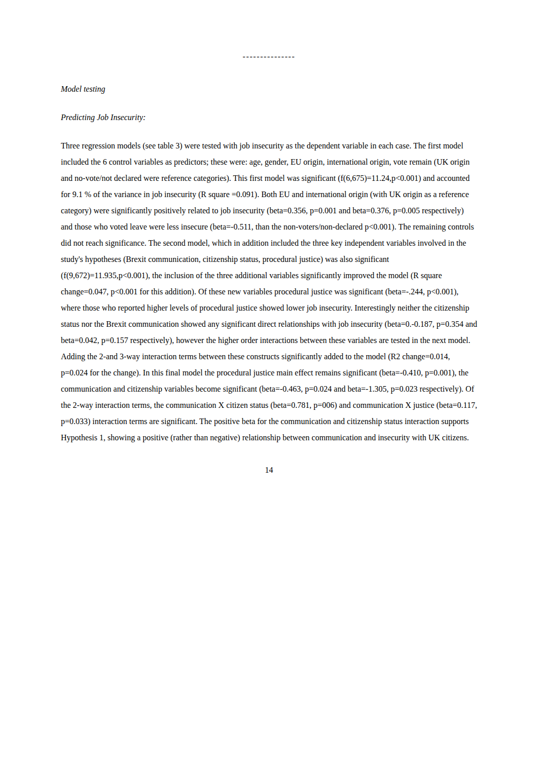---------------
Model testing
Predicting Job Insecurity:
Three regression models (see table 3) were tested with job insecurity as the dependent variable in each case. The first model included the 6 control variables as predictors; these were: age, gender, EU origin, international origin, vote remain (UK origin and no-vote/not declared were reference categories). This first model was significant (f(6,675)=11.24,p<0.001) and accounted for 9.1 % of the variance in job insecurity (R square =0.091). Both EU and international origin (with UK origin as a reference category) were significantly positively related to job insecurity (beta=0.356, p=0.001 and beta=0.376, p=0.005 respectively) and those who voted leave were less insecure (beta=-0.511, than the non-voters/non-declared p<0.001). The remaining controls did not reach significance. The second model, which in addition included the three key independent variables involved in the study's hypotheses (Brexit communication, citizenship status, procedural justice) was also significant (f(9,672)=11.935,p<0.001), the inclusion of the three additional variables significantly improved the model (R square change=0.047, p<0.001 for this addition). Of these new variables procedural justice was significant (beta=-.244, p<0.001), where those who reported higher levels of procedural justice showed lower job insecurity. Interestingly neither the citizenship status nor the Brexit communication showed any significant direct relationships with job insecurity (beta=0.-0.187, p=0.354 and beta=0.042, p=0.157 respectively), however the higher order interactions between these variables are tested in the next model. Adding the 2-and 3-way interaction terms between these constructs significantly added to the model (R2 change=0.014, p=0.024 for the change). In this final model the procedural justice main effect remains significant (beta=-0.410, p=0.001), the communication and citizenship variables become significant (beta=-0.463, p=0.024 and beta=-1.305, p=0.023 respectively). Of the 2-way interaction terms, the communication X citizen status (beta=0.781, p=006) and communication X justice (beta=0.117, p=0.033) interaction terms are significant. The positive beta for the communication and citizenship status interaction supports Hypothesis 1, showing a positive (rather than negative) relationship between communication and insecurity with UK citizens.
14